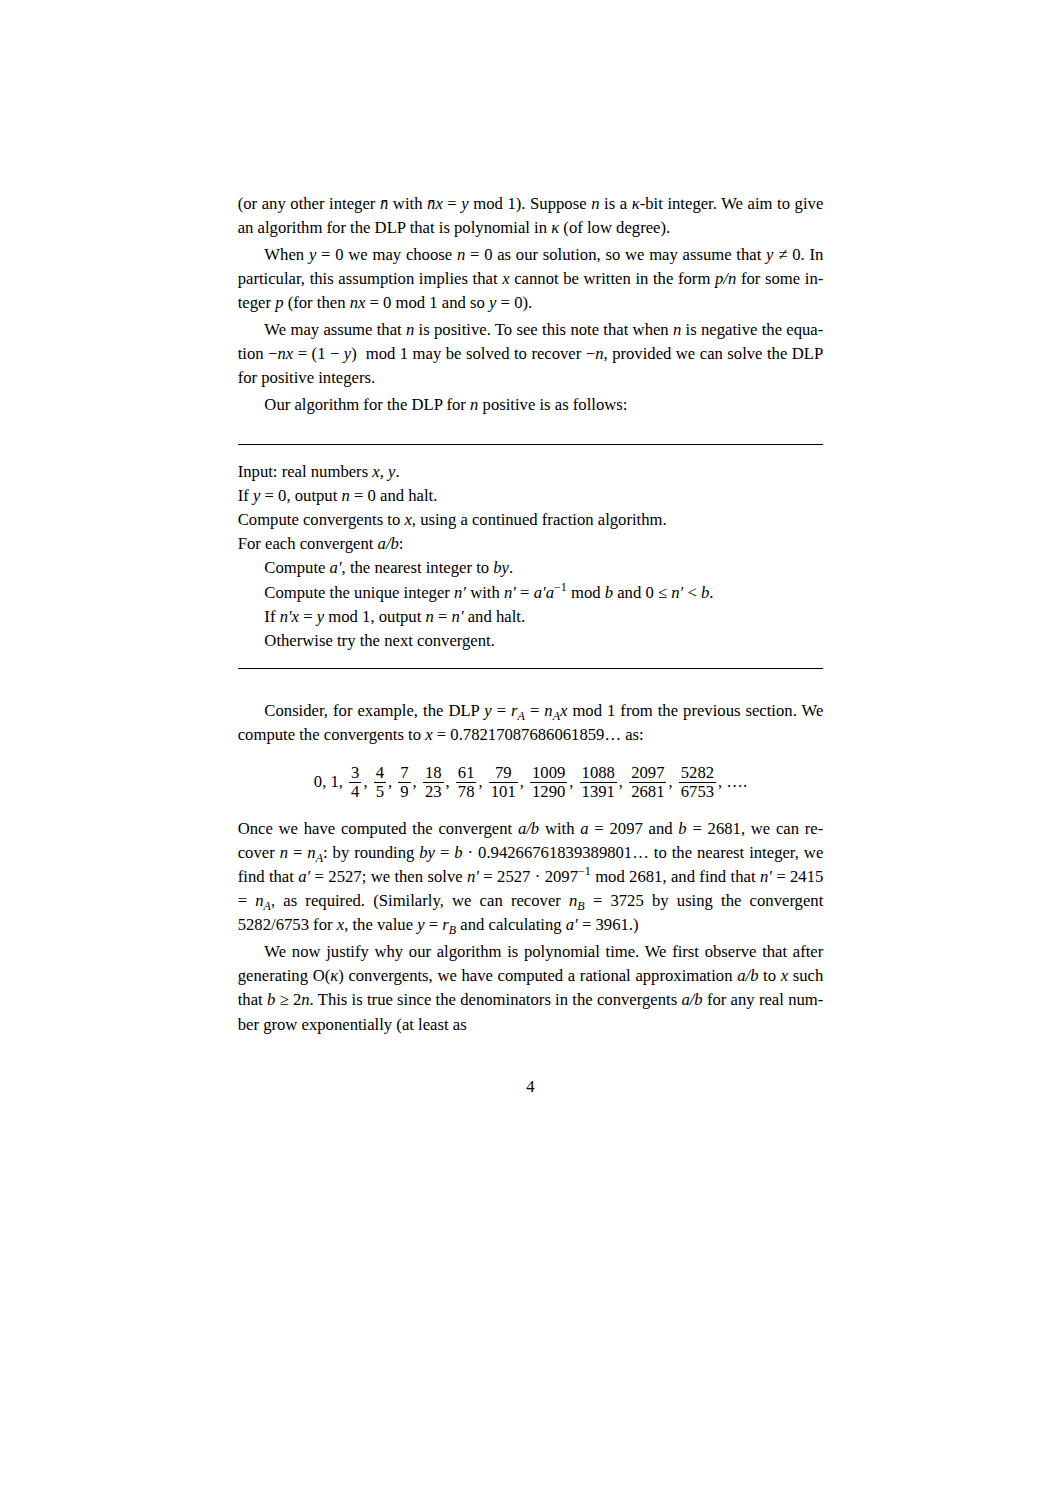(or any other integer n̄ with n̄x = y mod 1). Suppose n is a κ-bit integer. We aim to give an algorithm for the DLP that is polynomial in κ (of low degree).
When y = 0 we may choose n = 0 as our solution, so we may assume that y ≠ 0. In particular, this assumption implies that x cannot be written in the form p/n for some integer p (for then nx = 0 mod 1 and so y = 0).
We may assume that n is positive. To see this note that when n is negative the equation −nx = (1 − y) mod 1 may be solved to recover −n, provided we can solve the DLP for positive integers.
Our algorithm for the DLP for n positive is as follows:
Input: real numbers x, y.
If y = 0, output n = 0 and halt.
Compute convergents to x, using a continued fraction algorithm.
For each convergent a/b:
Compute a′, the nearest integer to by.
Compute the unique integer n′ with n′ = a′a−1 mod b and 0 ≤ n′ < b.
If n′x = y mod 1, output n = n′ and halt.
Otherwise try the next convergent.
Consider, for example, the DLP y = rA = nAx mod 1 from the previous section. We compute the convergents to x = 0.78217087686061859… as:
0, 1, 34, 45, 79, 1823, 6178, 79101, 10091290, 10881391, 20972681, 52826753, ….
Once we have computed the convergent a/b with a = 2097 and b = 2681, we can recover n = nA: by rounding by = b · 0.94266761839389801… to the nearest integer, we find that a′ = 2527; we then solve n′ = 2527 · 2097−1 mod 2681, and find that n′ = 2415 = nA, as required. (Similarly, we can recover nB = 3725 by using the convergent 5282/6753 for x, the value y = rB and calculating a′ = 3961.)
We now justify why our algorithm is polynomial time. We first observe that after generating O(κ) convergents, we have computed a rational approximation a/b to x such that b ≥ 2n. This is true since the denominators in the convergents a/b for any real number grow exponentially (at least as
4